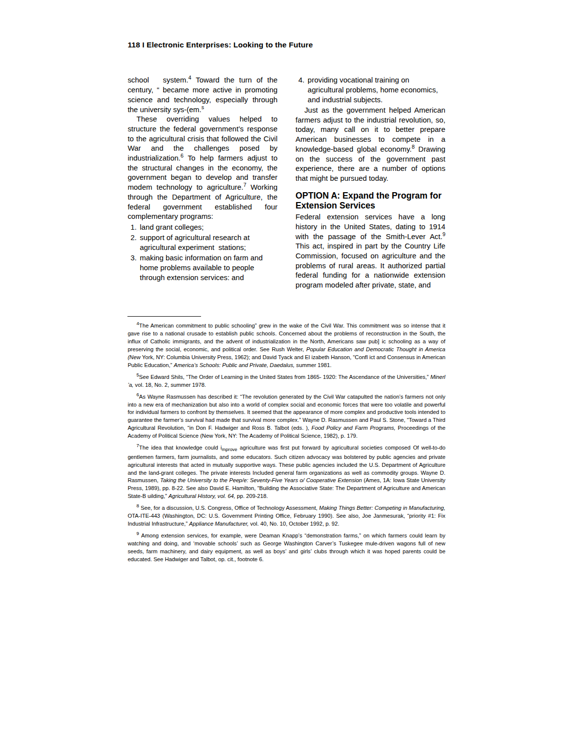118 I Electronic Enterprises: Looking to the Future
school system.4 Toward the turn of the century, “ became more active in promoting science and technology, especially through the university sys-(em.s
These overriding values helped to structure the federal government’s response to the agricultural crisis that followed the Civil War and the challenges posed by industrialization.6 To help farmers adjust to the structural changes in the economy, the government began to develop and transfer modem technology to agriculture.7 Working through the Department of Agriculture, the federal government established four complementary programs:
land grant colleges;
support of agricultural research at agricultural experiment stations;
making basic information on farm and home problems available to people through extension services: and
providing vocational training on agricultural problems, home economics, and industrial subjects.
Just as the government helped American farmers adjust to the industrial revolution, so, today, many call on it to better prepare American businesses to compete in a knowledge-based global economy.8 Drawing on the success of the government past experience, there are a number of options that might be pursued today.
OPTION A: Expand the Program for Extension Services
Federal extension services have a long history in the United States, dating to 1914 with the passage of the Smith-Lever Act.9 This act, inspired in part by the Country Life Commission, focused on agriculture and the problems of rural areas. It authorized partial federal funding for a nationwide extension program modeled after private, state, and
4 The American commitment to public schooling” grew in the wake of the Civil War. This commitment was so intense that it gave rise to a national crusade to establish public schools. Concerned about the problems of reconstruction in the South, the influx of Catholic immigrants, and the advent of industrialization in the North, Americans saw pub] ic schooling as a way of preserving the social, economic, and political order. See Rush Welter, Popular Education and Democratic Thought in America (New York, NY: Columbia University Press, 1962); and David Tyack and El izabeth Hanson, “Confl ict and Consensus in American Public Education,” America’s Schools: Public and Private, Daedalus, summer 1981.
5 See Edward Shils, “The Order of Learning in the United States from 1865- 1920: The Ascendance of the Universities,” Minerl ’a, vol. 18, No. 2, summer 1978.
6 As Wayne Rasmussen has described it: “The revolution generated by the Civil War catapulted the nation’s farmers not only into a new era of mechanization but also into a world of complex social and economic forces that were too volatile and powerful for individual farmers to confront by themselves. It seemed that the appearance of more complex and productive tools intended to guarantee the farmer’s survival had made that survival more complex.” Wayne D. Rasmussen and Paul S. Stone, “Toward a Third Agricultural Revolution, “in Don F. Hadwiger and Ross B. Talbot (eds. ), Food Policy and Farm Programs, Proceedings of the Academy of Political Science (New York, NY: The Academy of Political Science, 1982), p. 179.
7 The idea that knowledge could improve agriculture was first put forward by agricultural societies composed Of well-to-do gentlemen farmers, farm journalists, and some educators. Such citizen advocacy was bolstered by public agencies and private agricultural interests that acted in mutually supportive ways. These public agencies included the U.S. Department of Agriculture and the land-grant colleges. The private interests Included general farm organizations as well as commodity groups. Wayne D. Rasmussen, Taking the University to the Peep/e: Seventy-Five Years o/ Cooperative Extension (Ames, 1A: Iowa State University Press, 1989), pp. 8-22. See also David E. Hamilton, “Building the Associative State: The Department of Agriculture and American State-B uilding,” Agricultural History, vol. 64, pp. 209-218.
8 See, for a discussion, U.S. Congress, Office of Technology Assessment, Making Things Better: Competing in Manufacturing, OTA-ITE-443 (Washington, DC: U.S. Government Printing Office, February 1990). See also, Joe Janmesurak, “priority #1: Fix Industrial Infrastructure,” Appliance Manufacturer, vol. 40, No. 10, October 1992, p. 92.
9 Among extension services, for example, were Deaman Knapp’s “demonstration farms,” on which farmers could learn by watching and doing, and ‘movable schools’ such as George Washington Carver’s Tuskegee mule-driven wagons full of new seeds, farm machinery, and dairy equipment, as well as boys’ and girls’ clubs through which it was hoped parents could be educated. See Hadwiger and Talbot, op. cit., footnote 6.